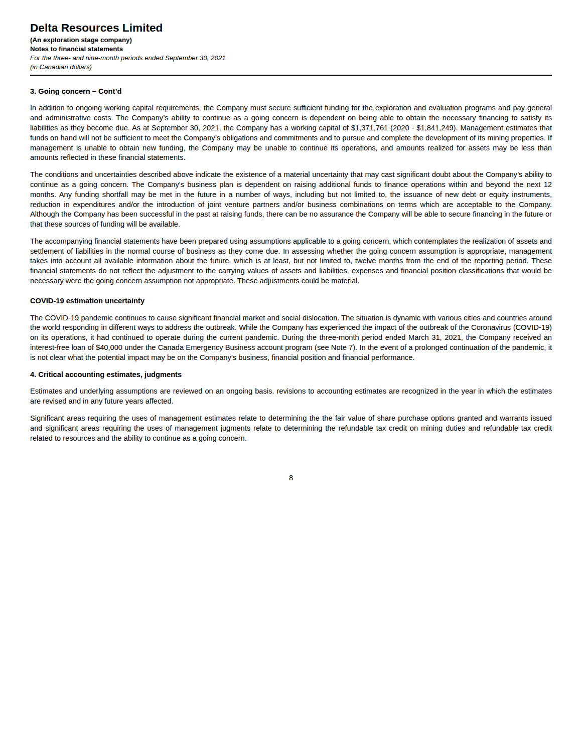Delta Resources Limited
(An exploration stage company)
Notes to financial statements
For the three- and nine-month periods ended September 30, 2021
(in Canadian dollars)
3. Going concern – Cont’d
In addition to ongoing working capital requirements, the Company must secure sufficient funding for the exploration and evaluation programs and pay general and administrative costs. The Company’s ability to continue as a going concern is dependent on being able to obtain the necessary financing to satisfy its liabilities as they become due. As at September 30, 2021, the Company has a working capital of $1,371,761 (2020 - $1,841,249). Management estimates that funds on hand will not be sufficient to meet the Company’s obligations and commitments and to pursue and complete the development of its mining properties. If management is unable to obtain new funding, the Company may be unable to continue its operations, and amounts realized for assets may be less than amounts reflected in these financial statements.
The conditions and uncertainties described above indicate the existence of a material uncertainty that may cast significant doubt about the Company’s ability to continue as a going concern. The Company's business plan is dependent on raising additional funds to finance operations within and beyond the next 12 months. Any funding shortfall may be met in the future in a number of ways, including but not limited to, the issuance of new debt or equity instruments, reduction in expenditures and/or the introduction of joint venture partners and/or business combinations on terms which are acceptable to the Company. Although the Company has been successful in the past at raising funds, there can be no assurance the Company will be able to secure financing in the future or that these sources of funding will be available.
The accompanying financial statements have been prepared using assumptions applicable to a going concern, which contemplates the realization of assets and settlement of liabilities in the normal course of business as they come due. In assessing whether the going concern assumption is appropriate, management takes into account all available information about the future, which is at least, but not limited to, twelve months from the end of the reporting period. These financial statements do not reflect the adjustment to the carrying values of assets and liabilities, expenses and financial position classifications that would be necessary were the going concern assumption not appropriate. These adjustments could be material.
COVID-19 estimation uncertainty
The COVID-19 pandemic continues to cause significant financial market and social dislocation. The situation is dynamic with various cities and countries around the world responding in different ways to address the outbreak. While the Company has experienced the impact of the outbreak of the Coronavirus (COVID-19) on its operations, it had continued to operate during the current pandemic. During the three-month period ended March 31, 2021, the Company received an interest-free loan of $40,000 under the Canada Emergency Business account program (see Note 7). In the event of a prolonged continuation of the pandemic, it is not clear what the potential impact may be on the Company’s business, financial position and financial performance.
4. Critical accounting estimates, judgments
Estimates and underlying assumptions are reviewed on an ongoing basis. revisions to accounting estimates are recognized in the year in which the estimates are revised and in any future years affected.
Significant areas requiring the uses of management estimates relate to determining the the fair value of share purchase options granted and warrants issued and significant areas requiring the uses of management jugments relate to determining the refundable tax credit on mining duties and refundable tax credit related to resources and the ability to continue as a going concern.
8